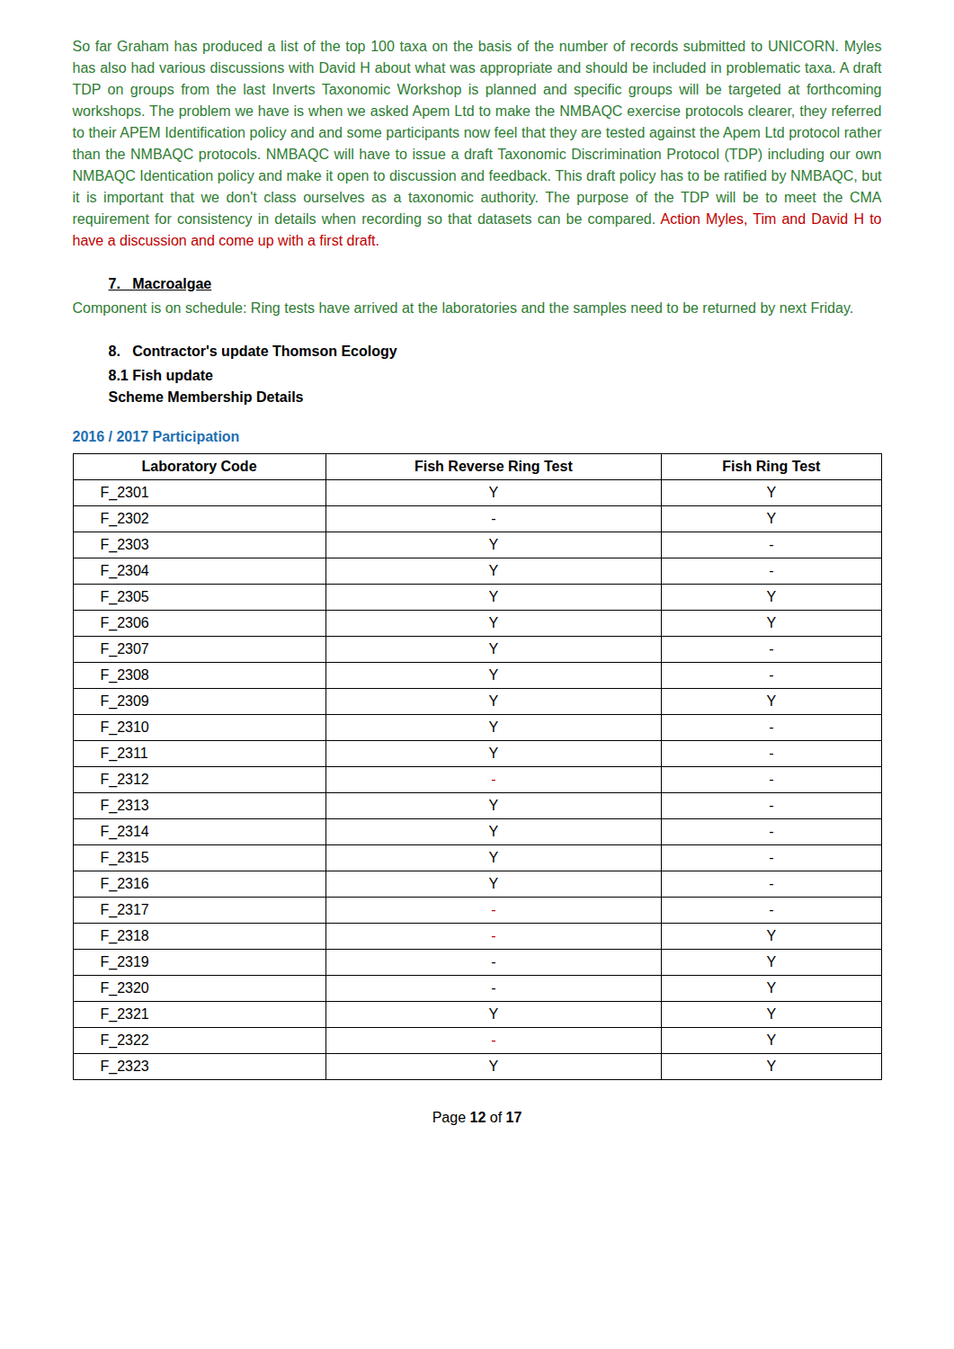So far Graham has produced a list of the top 100 taxa on the basis of the number of records submitted to UNICORN. Myles has also had various discussions with David H about what was appropriate and should be included in problematic taxa. A draft TDP on groups from the last Inverts Taxonomic Workshop is planned and specific groups will be targeted at forthcoming workshops. The problem we have is when we asked Apem Ltd to make the NMBAQC exercise protocols clearer, they referred to their APEM Identification policy and and some participants now feel that they are tested against the Apem Ltd protocol rather than the NMBAQC protocols. NMBAQC will have to issue a draft Taxonomic Discrimination Protocol (TDP) including our own NMBAQC Identication policy and make it open to discussion and feedback. This draft policy has to be ratified by NMBAQC, but it is important that we don't class ourselves as a taxonomic authority. The purpose of the TDP will be to meet the CMA requirement for consistency in details when recording so that datasets can be compared. Action Myles, Tim and David H to have a discussion and come up with a first draft.
7. Macroalgae
Component is on schedule: Ring tests have arrived at the laboratories and the samples need to be returned by next Friday.
8. Contractor's update Thomson Ecology
8.1 Fish update
Scheme Membership Details
2016 / 2017 Participation
| Laboratory Code | Fish Reverse Ring Test | Fish Ring Test |
| --- | --- | --- |
| F_2301 | Y | Y |
| F_2302 | - | Y |
| F_2303 | Y | - |
| F_2304 | Y | - |
| F_2305 | Y | Y |
| F_2306 | Y | Y |
| F_2307 | Y | - |
| F_2308 | Y | - |
| F_2309 | Y | Y |
| F_2310 | Y | - |
| F_2311 | Y | - |
| F_2312 | - | - |
| F_2313 | Y | - |
| F_2314 | Y | - |
| F_2315 | Y | - |
| F_2316 | Y | - |
| F_2317 | - | - |
| F_2318 | - | Y |
| F_2319 | - | Y |
| F_2320 | - | Y |
| F_2321 | Y | Y |
| F_2322 | - | Y |
| F_2323 | Y | Y |
Page 12 of 17